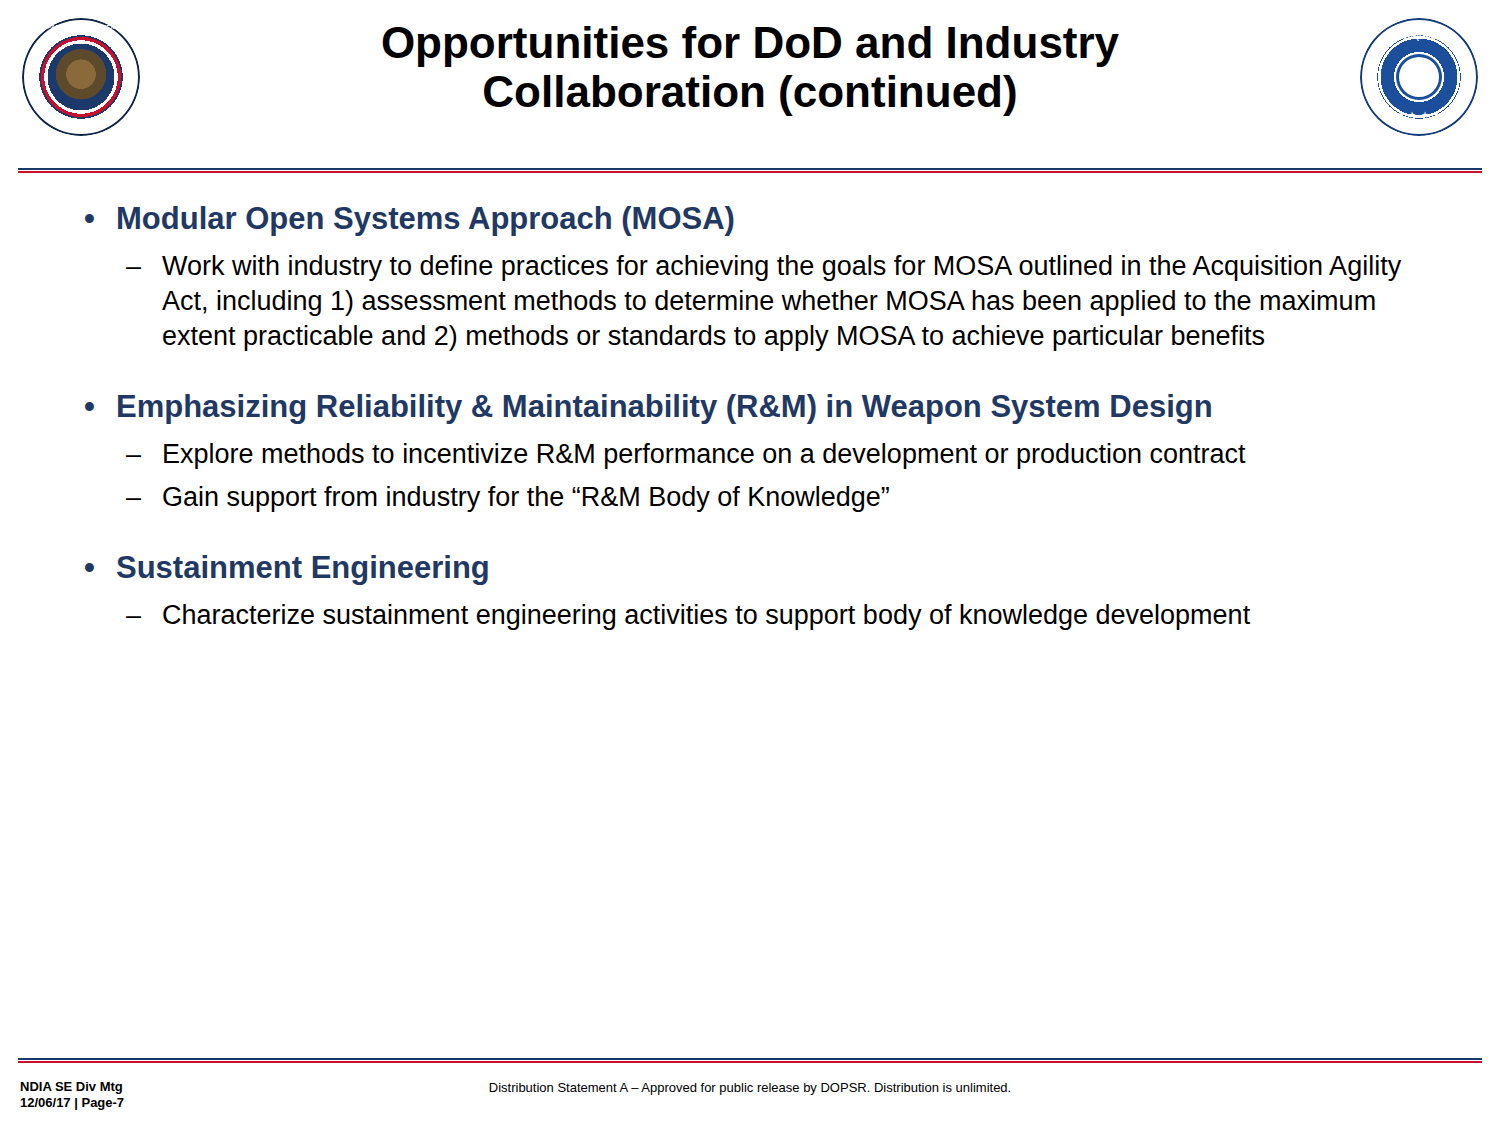Opportunities for DoD and Industry
Collaboration (continued)
•Modular Open Systems Approach (MOSA)
–Work with industry to define practices for achieving the goals for MOSA outlined in the Acquisition Agility Act, including 1) assessment methods to determine whether MOSA has been applied to the maximum extent practicable and 2) methods or standards to apply MOSA to achieve particular benefits
•Emphasizing Reliability & Maintainability (R&M) in Weapon System Design
–Explore methods to incentivize R&M performance on a development or production contract
–Gain support from industry for the “R&M Body of Knowledge”
•Sustainment Engineering
–Characterize sustainment engineering activities to support body of knowledge development
NDIA SE Div Mtg
12/06/17 | Page-7
Distribution Statement A – Approved for public release by DOPSR. Distribution is unlimited.